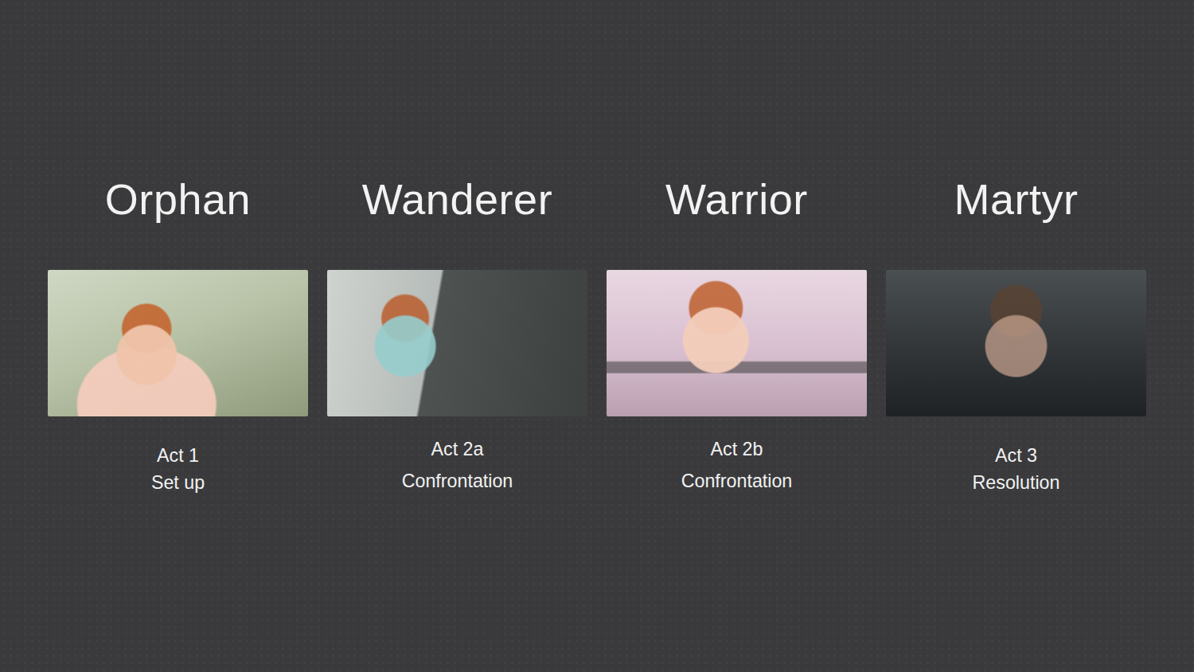Four Act Structure: Orphan, Wanderer, Warrior, Martyr
Orphan
Act 1 Set up
Wanderer
Act 2a Confrontation
Warrior
Act 2b Confrontation
Martyr
Act 3 Resolution